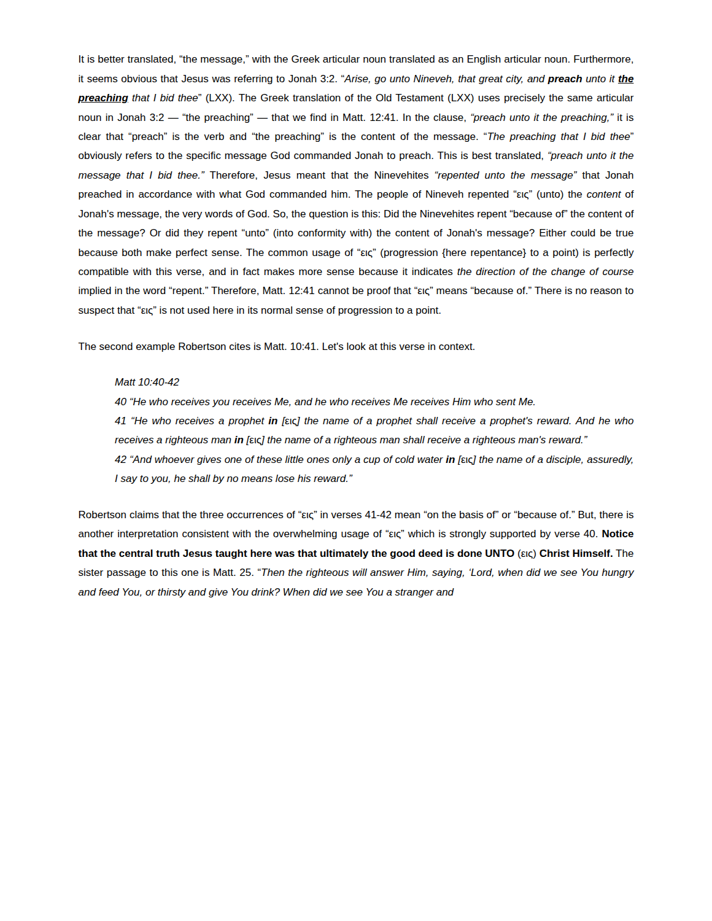It is better translated, “the message,” with the Greek articular noun translated as an English articular noun. Furthermore, it seems obvious that Jesus was referring to Jonah 3:2. “Arise, go unto Nineveh, that great city, and preach unto it the preaching that I bid thee” (LXX). The Greek translation of the Old Testament (LXX) uses precisely the same articular noun in Jonah 3:2 — “the preaching” — that we find in Matt. 12:41. In the clause, “preach unto it the preaching,” it is clear that “preach” is the verb and “the preaching” is the content of the message. “The preaching that I bid thee” obviously refers to the specific message God commanded Jonah to preach. This is best translated, “preach unto it the message that I bid thee.” Therefore, Jesus meant that the Ninevehites “repented unto the message” that Jonah preached in accordance with what God commanded him. The people of Nineveh repented “εις” (unto) the content of Jonah's message, the very words of God. So, the question is this: Did the Ninevehites repent “because of” the content of the message? Or did they repent “unto” (into conformity with) the content of Jonah's message? Either could be true because both make perfect sense. The common usage of “εις” (progression {here repentance} to a point) is perfectly compatible with this verse, and in fact makes more sense because it indicates the direction of the change of course implied in the word “repent.” Therefore, Matt. 12:41 cannot be proof that “εις” means “because of.” There is no reason to suspect that “εις” is not used here in its normal sense of progression to a point.
The second example Robertson cites is Matt. 10:41. Let's look at this verse in context.
Matt 10:40-42
40 “He who receives you receives Me, and he who receives Me receives Him who sent Me.
41 “He who receives a prophet in [εις] the name of a prophet shall receive a prophet's reward. And he who receives a righteous man in [εις] the name of a righteous man shall receive a righteous man's reward.”
42 “And whoever gives one of these little ones only a cup of cold water in [εις] the name of a disciple, assuredly, I say to you, he shall by no means lose his reward.”
Robertson claims that the three occurrences of “εις” in verses 41-42 mean “on the basis of” or “because of.” But, there is another interpretation consistent with the overwhelming usage of “εις” which is strongly supported by verse 40. Notice that the central truth Jesus taught here was that ultimately the good deed is done UNTO (εις) Christ Himself. The sister passage to this one is Matt. 25. “Then the righteous will answer Him, saying, ‘Lord, when did we see You hungry and feed You, or thirsty and give You drink? When did we see You a stranger and